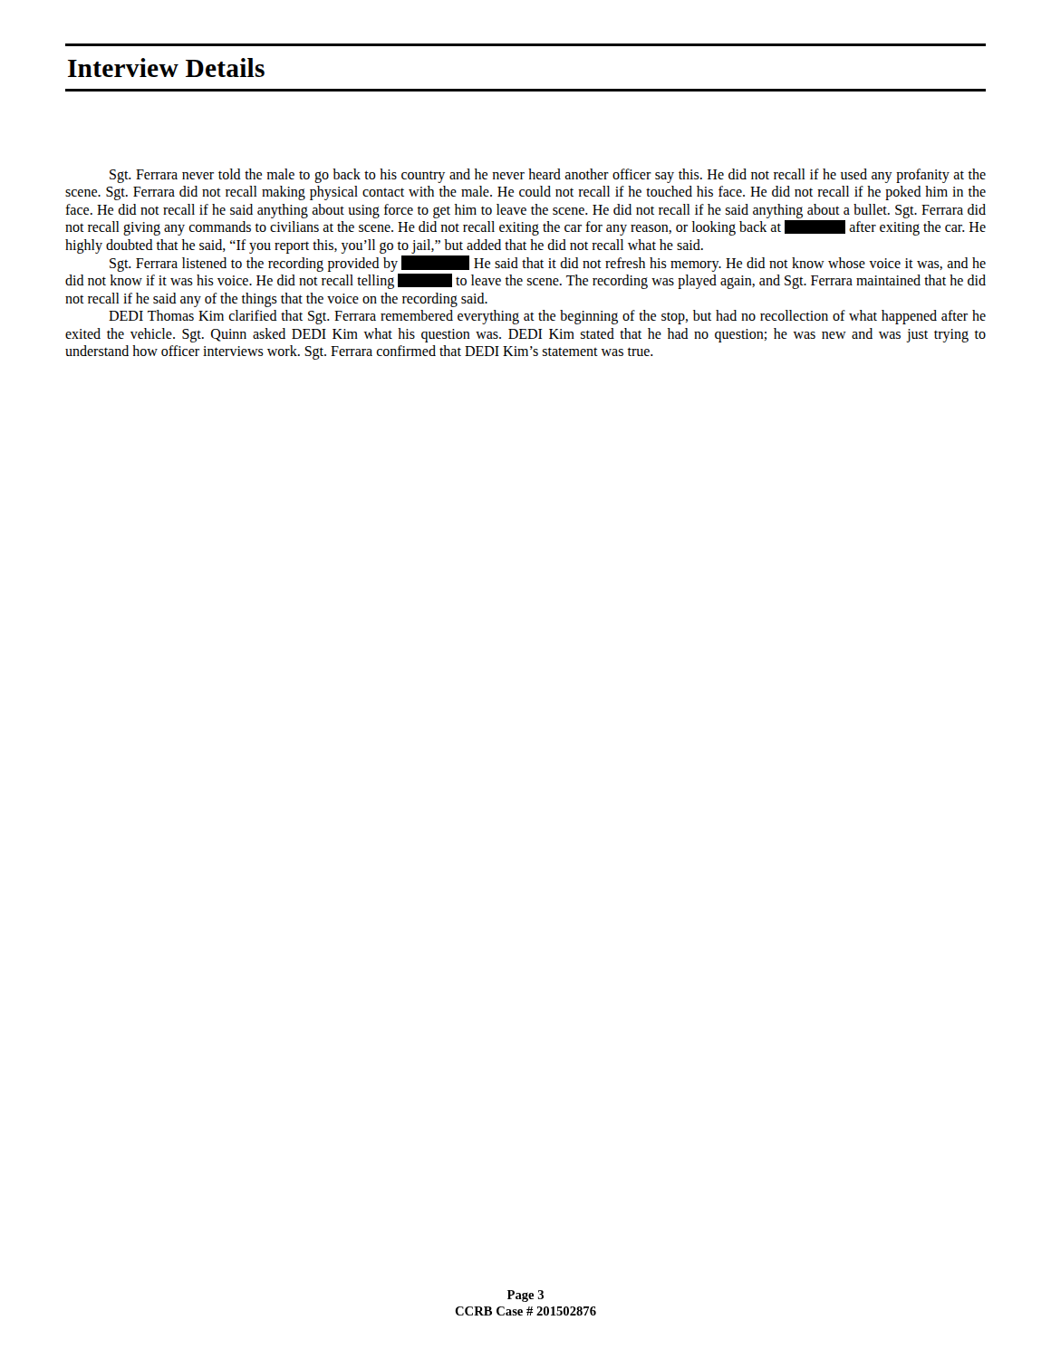Interview Details
Sgt. Ferrara never told the male to go back to his country and he never heard another officer say this. He did not recall if he used any profanity at the scene. Sgt. Ferrara did not recall making physical contact with the male. He could not recall if he touched his face. He did not recall if he poked him in the face. He did not recall if he said anything about using force to get him to leave the scene. He did not recall if he said anything about a bullet. Sgt. Ferrara did not recall giving any commands to civilians at the scene. He did not recall exiting the car for any reason, or looking back at after exiting the car. He highly doubted that he said, “If you report this, you’ll go to jail,” but added that he did not recall what he said.
Sgt. Ferrara listened to the recording provided by He said that it did not refresh his memory. He did not know whose voice it was, and he did not know if it was his voice. He did not recall telling to leave the scene. The recording was played again, and Sgt. Ferrara maintained that he did not recall if he said any of the things that the voice on the recording said.
DEDI Thomas Kim clarified that Sgt. Ferrara remembered everything at the beginning of the stop, but had no recollection of what happened after he exited the vehicle. Sgt. Quinn asked DEDI Kim what his question was. DEDI Kim stated that he had no question; he was new and was just trying to understand how officer interviews work. Sgt. Ferrara confirmed that DEDI Kim’s statement was true.
Page 3
CCRB Case # 201502876